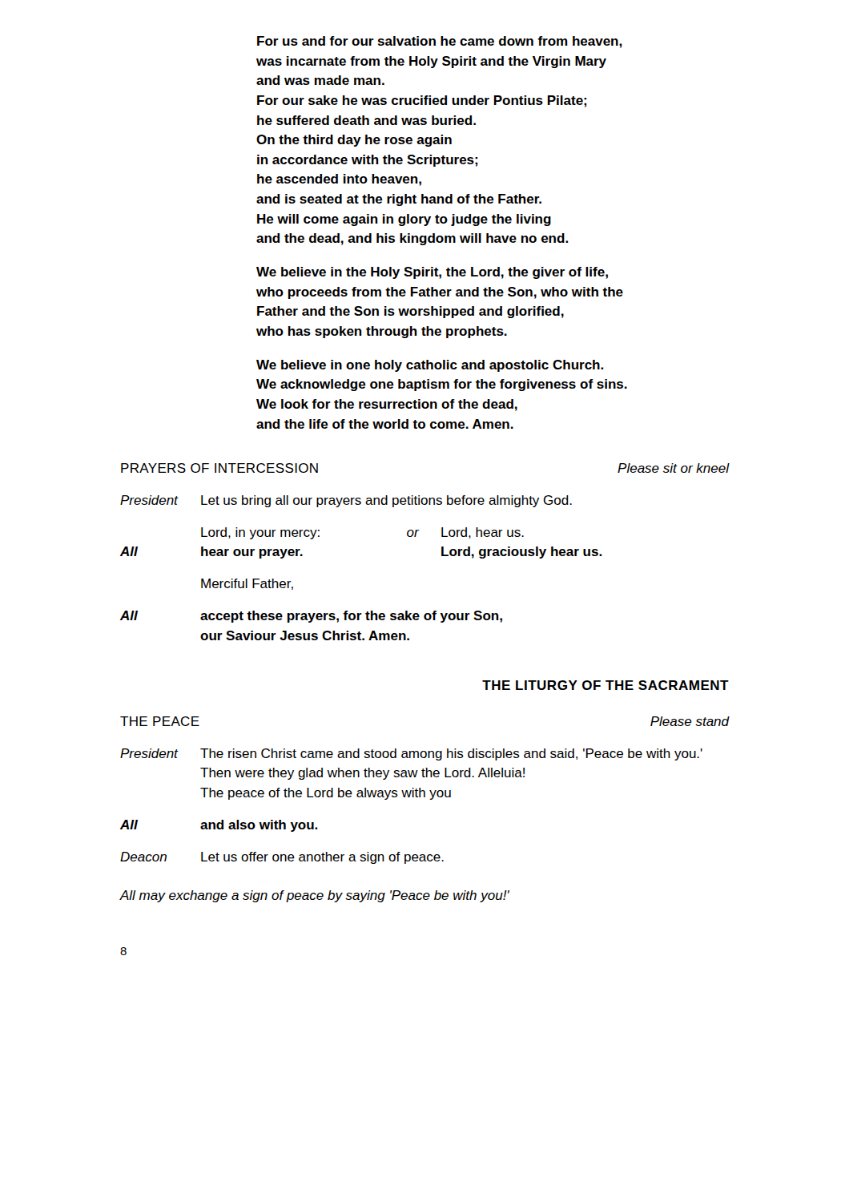For us and for our salvation he came down from heaven,
was incarnate from the Holy Spirit and the Virgin Mary
and was made man.
For our sake he was crucified under Pontius Pilate;
he suffered death and was buried.
On the third day he rose again
in accordance with the Scriptures;
he ascended into heaven,
and is seated at the right hand of the Father.
He will come again in glory to judge the living
and the dead, and his kingdom will have no end.
We believe in the Holy Spirit, the Lord, the giver of life,
who proceeds from the Father and the Son, who with the
Father and the Son is worshipped and glorified,
who has spoken through the prophets.
We believe in one holy catholic and apostolic Church.
We acknowledge one baptism for the forgiveness of sins.
We look for the resurrection of the dead,
and the life of the world to come. Amen.
PRAYERS OF INTERCESSION Please sit or kneel
President
Let us bring all our prayers and petitions before almighty God.
| | Lord, in your mercy: | or | Lord, hear us. |
| All | hear our prayer. | | Lord, graciously hear us. |
Merciful Father,
All
accept these prayers, for the sake of your Son,
our Saviour Jesus Christ. Amen.
THE LITURGY OF THE SACRAMENT
THE PEACE Please stand
President
The risen Christ came and stood among his disciples and said, 'Peace be with you.' Then were they glad when they saw the Lord. Alleluia!
The peace of the Lord be always with you
All
and also with you.
Deacon
Let us offer one another a sign of peace.
All may exchange a sign of peace by saying 'Peace be with you!'
8